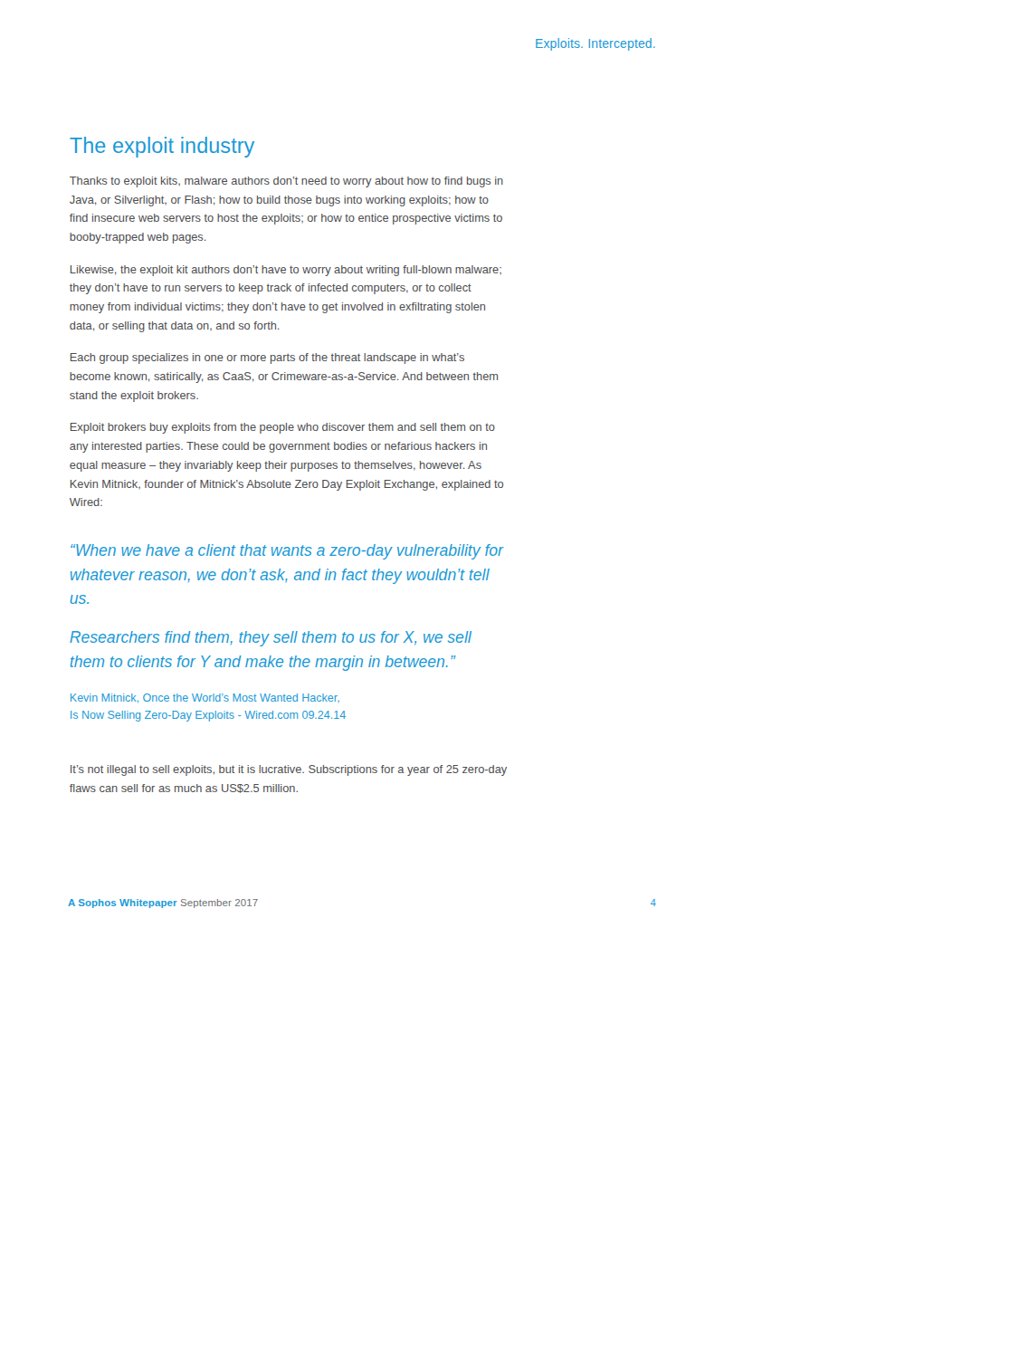Exploits. Intercepted.
The exploit industry
Thanks to exploit kits, malware authors don’t need to worry about how to find bugs in Java, or Silverlight, or Flash; how to build those bugs into working exploits; how to find insecure web servers to host the exploits; or how to entice prospective victims to booby-trapped web pages.
Likewise, the exploit kit authors don’t have to worry about writing full-blown malware; they don’t have to run servers to keep track of infected computers, or to collect money from individual victims; they don’t have to get involved in exfiltrating stolen data, or selling that data on, and so forth.
Each group specializes in one or more parts of the threat landscape in what’s become known, satirically, as CaaS, or Crimeware-as-a-Service. And between them stand the exploit brokers.
Exploit brokers buy exploits from the people who discover them and sell them on to any interested parties. These could be government bodies or nefarious hackers in equal measure – they invariably keep their purposes to themselves, however. As Kevin Mitnick, founder of Mitnick’s Absolute Zero Day Exploit Exchange, explained to Wired:
“When we have a client that wants a zero-day vulnerability for whatever reason, we don’t ask, and in fact they wouldn’t tell us.
Researchers find them, they sell them to us for X, we sell them to clients for Y and make the margin in between.”
Kevin Mitnick, Once the World’s Most Wanted Hacker,
Is Now Selling Zero-Day Exploits - Wired.com 09.24.14
It’s not illegal to sell exploits, but it is lucrative. Subscriptions for a year of 25 zero-day flaws can sell for as much as US$2.5 million.
A Sophos Whitepaper September 2017
4